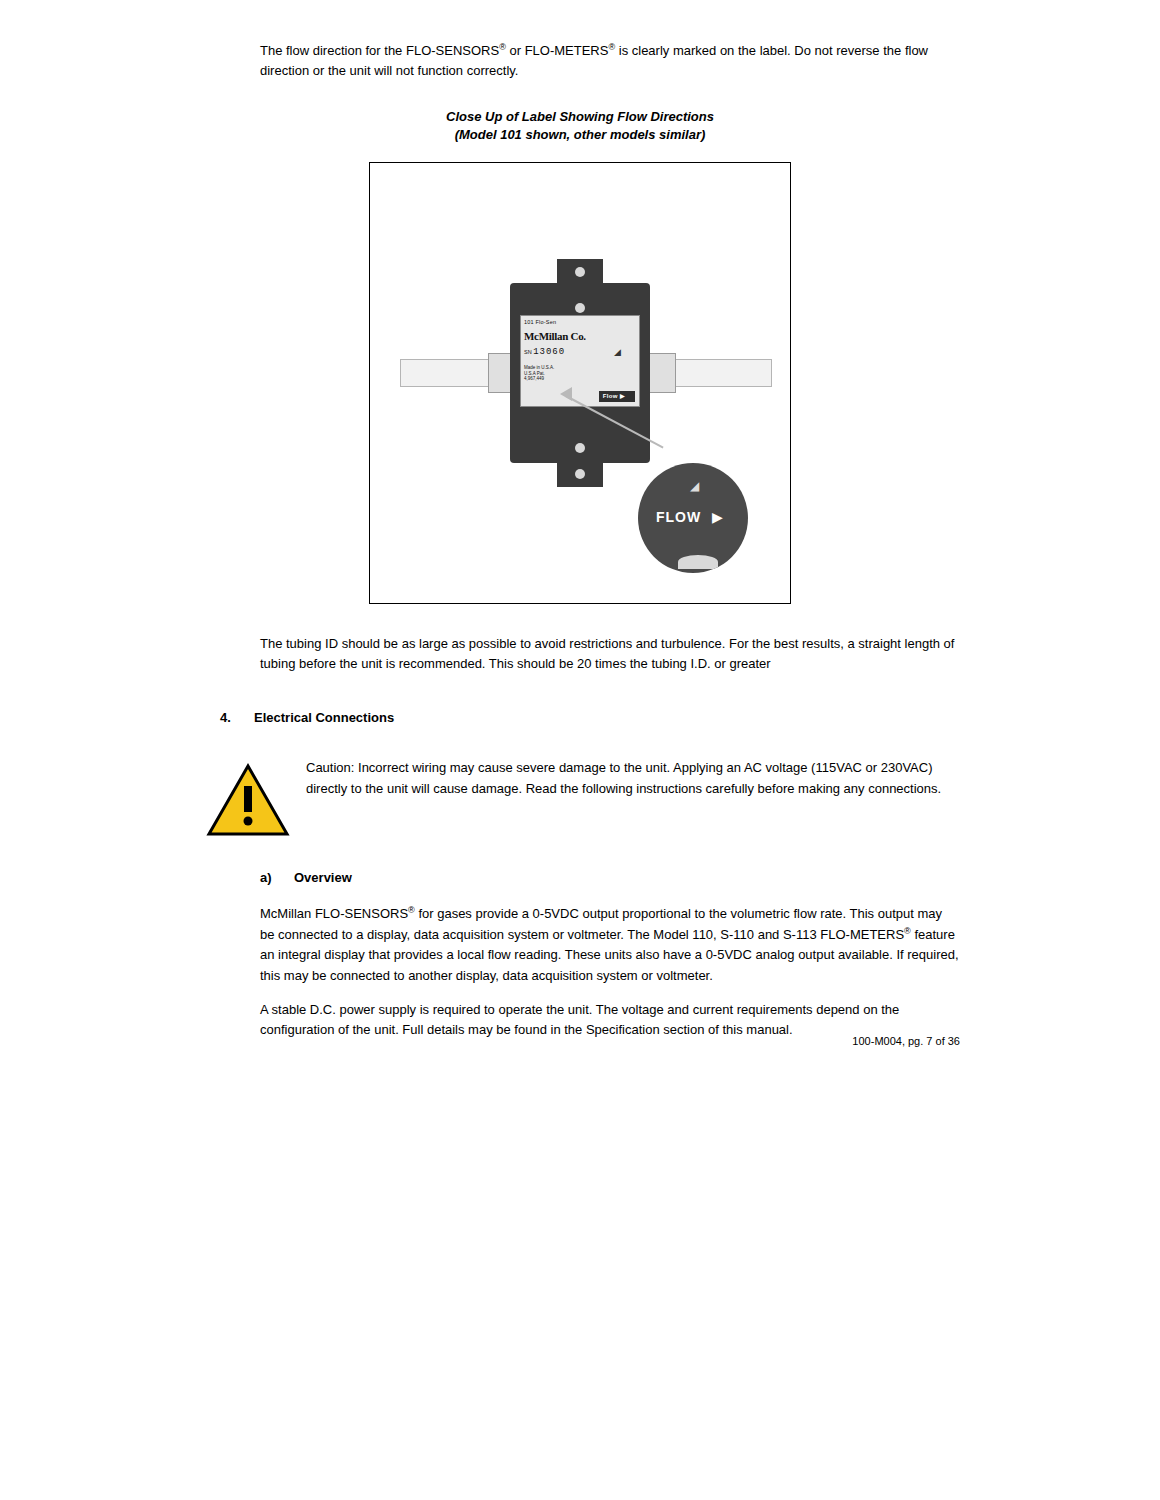The flow direction for the FLO-SENSORS® or FLO-METERS® is clearly marked on the label. Do not reverse the flow direction or the unit will not function correctly.
Close Up of Label Showing Flow Directions
(Model 101 shown, other models similar)
101 Flo-Sen
McMillan Co.
SN 13060
◢
Made in U.S.A.
U.S.A Pat.
4,967,449
Flow ▶
◢
FLOW
▶
The tubing ID should be as large as possible to avoid restrictions and turbulence. For the best results, a straight length of tubing before the unit is recommended. This should be 20 times the tubing I.D. or greater
4. Electrical Connections
Caution: Incorrect wiring may cause severe damage to the unit. Applying an AC voltage (115VAC or 230VAC) directly to the unit will cause damage. Read the following instructions carefully before making any connections.
a) Overview
McMillan FLO-SENSORS® for gases provide a 0-5VDC output proportional to the volumetric flow rate. This output may be connected to a display, data acquisition system or voltmeter. The Model 110, S-110 and S-113 FLO-METERS® feature an integral display that provides a local flow reading. These units also have a 0-5VDC analog output available. If required, this may be connected to another display, data acquisition system or voltmeter.
A stable D.C. power supply is required to operate the unit. The voltage and current requirements depend on the configuration of the unit. Full details may be found in the Specification section of this manual.
100-M004, pg. 7 of 36